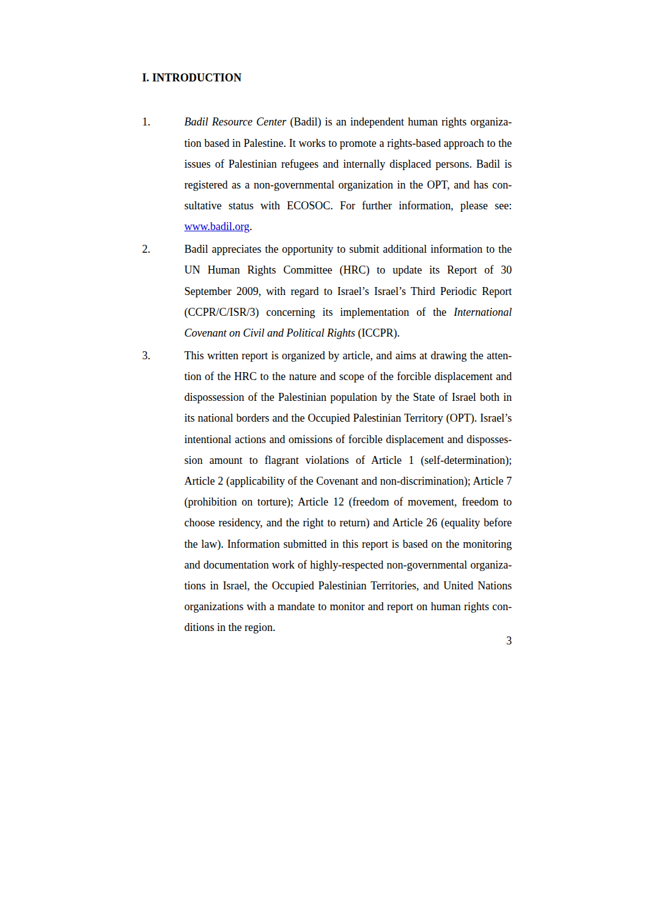I. INTRODUCTION
1. Badil Resource Center (Badil) is an independent human rights organization based in Palestine. It works to promote a rights-based approach to the issues of Palestinian refugees and internally displaced persons. Badil is registered as a non-governmental organization in the OPT, and has consultative status with ECOSOC. For further information, please see: www.badil.org.
2. Badil appreciates the opportunity to submit additional information to the UN Human Rights Committee (HRC) to update its Report of 30 September 2009, with regard to Israel’s Israel’s Third Periodic Report (CCPR/C/ISR/3) concerning its implementation of the International Covenant on Civil and Political Rights (ICCPR).
3. This written report is organized by article, and aims at drawing the attention of the HRC to the nature and scope of the forcible displacement and dispossession of the Palestinian population by the State of Israel both in its national borders and the Occupied Palestinian Territory (OPT). Israel’s intentional actions and omissions of forcible displacement and dispossession amount to flagrant violations of Article 1 (self-determination); Article 2 (applicability of the Covenant and non-discrimination); Article 7 (prohibition on torture); Article 12 (freedom of movement, freedom to choose residency, and the right to return) and Article 26 (equality before the law). Information submitted in this report is based on the monitoring and documentation work of highly-respected non-governmental organizations in Israel, the Occupied Palestinian Territories, and United Nations organizations with a mandate to monitor and report on human rights conditions in the region.
3